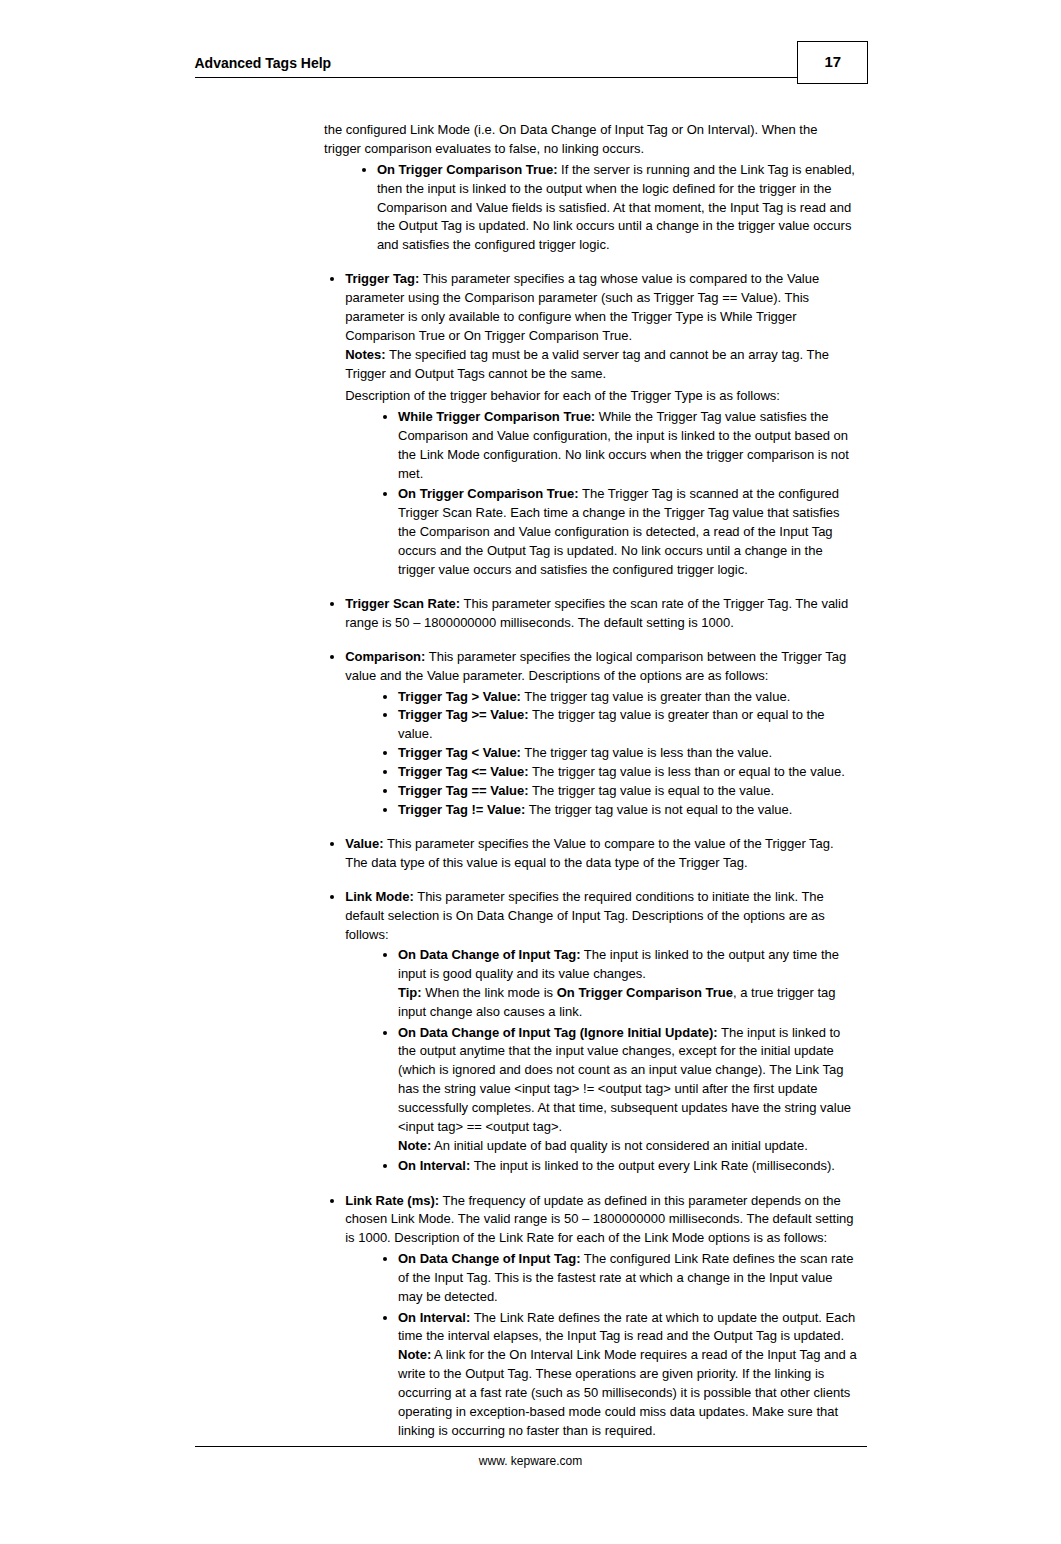Advanced Tags Help
17
the configured Link Mode (i.e. On Data Change of Input Tag or On Interval). When the trigger comparison evaluates to false, no linking occurs.
On Trigger Comparison True: If the server is running and the Link Tag is enabled, then the input is linked to the output when the logic defined for the trigger in the Comparison and Value fields is satisfied. At that moment, the Input Tag is read and the Output Tag is updated. No link occurs until a change in the trigger value occurs and satisfies the configured trigger logic.
Trigger Tag: This parameter specifies a tag whose value is compared to the Value parameter using the Comparison parameter (such as Trigger Tag == Value). This parameter is only available to configure when the Trigger Type is While Trigger Comparison True or On Trigger Comparison True.
Notes: The specified tag must be a valid server tag and cannot be an array tag. The Trigger and Output Tags cannot be the same.
Description of the trigger behavior for each of the Trigger Type is as follows:
While Trigger Comparison True: While the Trigger Tag value satisfies the Comparison and Value configuration, the input is linked to the output based on the Link Mode configuration. No link occurs when the trigger comparison is not met.
On Trigger Comparison True: The Trigger Tag is scanned at the configured Trigger Scan Rate. Each time a change in the Trigger Tag value that satisfies the Comparison and Value configuration is detected, a read of the Input Tag occurs and the Output Tag is updated. No link occurs until a change in the trigger value occurs and satisfies the configured trigger logic.
Trigger Scan Rate: This parameter specifies the scan rate of the Trigger Tag. The valid range is 50 – 1800000000 milliseconds. The default setting is 1000.
Comparison: This parameter specifies the logical comparison between the Trigger Tag value and the Value parameter. Descriptions of the options are as follows:
Trigger Tag > Value: The trigger tag value is greater than the value.
Trigger Tag >= Value: The trigger tag value is greater than or equal to the value.
Trigger Tag < Value: The trigger tag value is less than the value.
Trigger Tag <= Value: The trigger tag value is less than or equal to the value.
Trigger Tag == Value: The trigger tag value is equal to the value.
Trigger Tag != Value: The trigger tag value is not equal to the value.
Value: This parameter specifies the Value to compare to the value of the Trigger Tag. The data type of this value is equal to the data type of the Trigger Tag.
Link Mode: This parameter specifies the required conditions to initiate the link. The default selection is On Data Change of Input Tag. Descriptions of the options are as follows:
On Data Change of Input Tag: The input is linked to the output any time the input is good quality and its value changes.
Tip: When the link mode is On Trigger Comparison True, a true trigger tag input change also causes a link.
On Data Change of Input Tag (Ignore Initial Update): The input is linked to the output anytime that the input value changes, except for the initial update (which is ignored and does not count as an input value change). The Link Tag has the string value <input tag> != <output tag> until after the first update successfully completes. At that time, subsequent updates have the string value <input tag> == <output tag>.
Note: An initial update of bad quality is not considered an initial update.
On Interval: The input is linked to the output every Link Rate (milliseconds).
Link Rate (ms): The frequency of update as defined in this parameter depends on the chosen Link Mode. The valid range is 50 – 1800000000 milliseconds. The default setting is 1000. Description of the Link Rate for each of the Link Mode options is as follows:
On Data Change of Input Tag: The configured Link Rate defines the scan rate of the Input Tag. This is the fastest rate at which a change in the Input value may be detected.
On Interval: The Link Rate defines the rate at which to update the output. Each time the interval elapses, the Input Tag is read and the Output Tag is updated.
Note: A link for the On Interval Link Mode requires a read of the Input Tag and a write to the Output Tag. These operations are given priority. If the linking is occurring at a fast rate (such as 50 milliseconds) it is possible that other clients operating in exception-based mode could miss data updates. Make sure that linking is occurring no faster than is required.
www. kepware.com